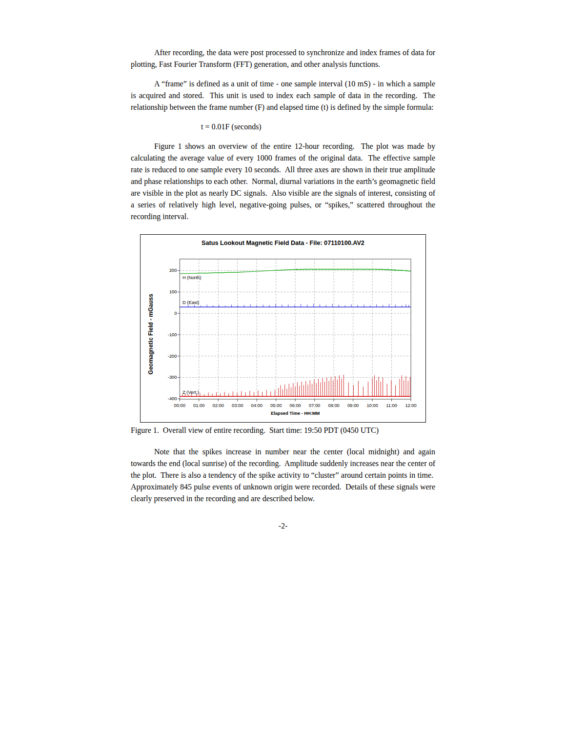After recording, the data were post processed to synchronize and index frames of data for plotting, Fast Fourier Transform (FFT) generation, and other analysis functions.
A “frame” is defined as a unit of time - one sample interval (10 mS) - in which a sample is acquired and stored. This unit is used to index each sample of data in the recording. The relationship between the frame number (F) and elapsed time (t) is defined by the simple formula:
t = 0.01F (seconds)
Figure 1 shows an overview of the entire 12-hour recording. The plot was made by calculating the average value of every 1000 frames of the original data. The effective sample rate is reduced to one sample every 10 seconds. All three axes are shown in their true amplitude and phase relationships to each other. Normal, diurnal variations in the earth’s geomagnetic field are visible in the plot as nearly DC signals. Also visible are the signals of interest, consisting of a series of relatively high level, negative-going pulses, or “spikes,” scattered throughout the recording interval.
Satus Lookout Magnetic Field Data - File: 07110100.AV2
Geomagnetic Field - mGauss
200 100 0 -100 -200 -300 -400 H (North) D (East) Z (Vert.) 00:00 01:00 02:00 03:00 04:00 05:00 06:00 07:00 08:00 09:00 10:00 11:00 12:00 Elapsed Time - HH:MM
Figure 1. Overall view of entire recording. Start time: 19:50 PDT (0450 UTC)
Note that the spikes increase in number near the center (local midnight) and again towards the end (local sunrise) of the recording. Amplitude suddenly increases near the center of the plot. There is also a tendency of the spike activity to “cluster” around certain points in time. Approximately 845 pulse events of unknown origin were recorded. Details of these signals were clearly preserved in the recording and are described below.
-2-